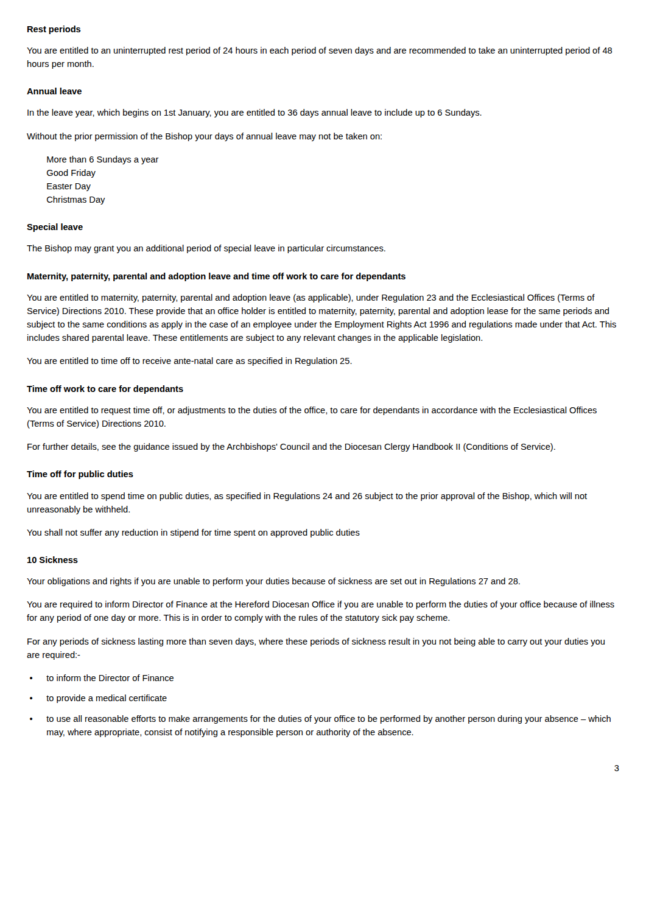Rest periods
You are entitled to an uninterrupted rest period of 24 hours in each period of seven days and are recommended to take an uninterrupted period of 48 hours per month.
Annual leave
In the leave year, which begins on 1st January, you are entitled to 36 days annual leave to include up to 6 Sundays.
Without the prior permission of the Bishop your days of annual leave may not be taken on:
More than 6 Sundays a year
Good Friday
Easter Day
Christmas Day
Special leave
The Bishop may grant you an additional period of special leave in particular circumstances.
Maternity, paternity, parental and adoption leave and time off work to care for dependants
You are entitled to maternity, paternity, parental and adoption leave (as applicable), under Regulation 23 and the Ecclesiastical Offices (Terms of Service) Directions 2010. These provide that an office holder is entitled to maternity, paternity, parental and adoption lease for the same periods and subject to the same conditions as apply in the case of an employee under the Employment Rights Act 1996 and regulations made under that Act. This includes shared parental leave. These entitlements are subject to any relevant changes in the applicable legislation.
You are entitled to time off to receive ante-natal care as specified in Regulation 25.
Time off work to care for dependants
You are entitled to request time off, or adjustments to the duties of the office, to care for dependants in accordance with the Ecclesiastical Offices (Terms of Service) Directions 2010.
For further details, see the guidance issued by the Archbishops' Council and the Diocesan Clergy Handbook II (Conditions of Service).
Time off for public duties
You are entitled to spend time on public duties, as specified in Regulations 24 and 26 subject to the prior approval of the Bishop, which will not unreasonably be withheld.
You shall not suffer any reduction in stipend for time spent on approved public duties
10 Sickness
Your obligations and rights if you are unable to perform your duties because of sickness are set out in Regulations 27 and 28.
You are required to inform Director of Finance at the Hereford Diocesan Office if you are unable to perform the duties of your office because of illness for any period of one day or more. This is in order to comply with the rules of the statutory sick pay scheme.
For any periods of sickness lasting more than seven days, where these periods of sickness result in you not being able to carry out your duties you are required:-
to inform the Director of Finance
to provide a medical certificate
to use all reasonable efforts to make arrangements for the duties of your office to be performed by another person during your absence – which may, where appropriate, consist of notifying a responsible person or authority of the absence.
3